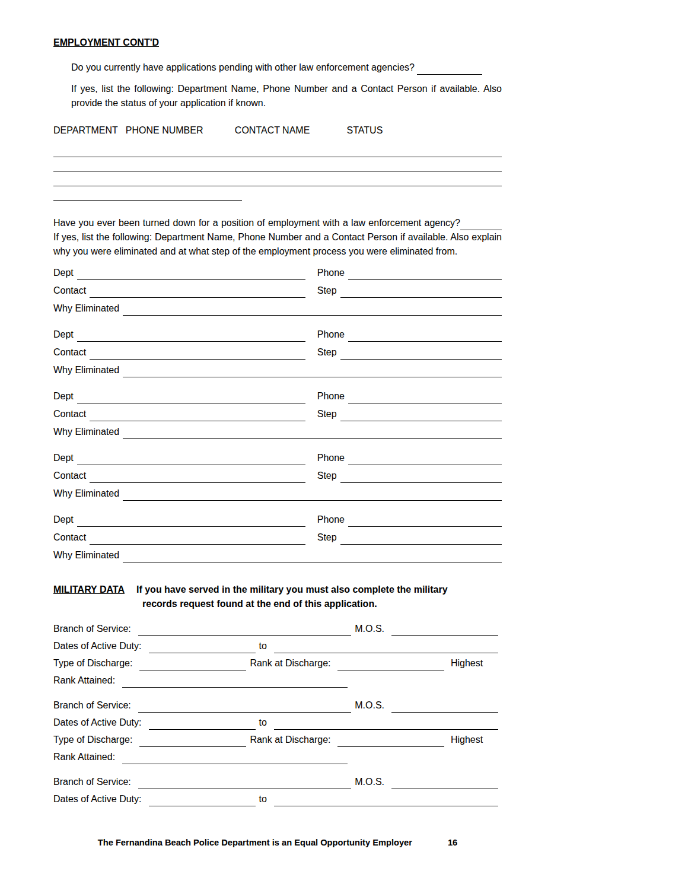EMPLOYMENT CONT'D
Do you currently have applications pending with other law enforcement agencies?
If yes, list the following: Department Name, Phone Number and a Contact Person if available. Also provide the status of your application if known.
DEPARTMENT PHONE NUMBER CONTACT NAME STATUS
Have you ever been turned down for a position of employment with a law enforcement agency? If yes, list the following: Department Name, Phone Number and a Contact Person if available. Also explain why you were eliminated and at what step of the employment process you were eliminated from.
Dept
Phone
Contact
Step
Why Eliminated
Dept
Phone
Contact
Step
Why Eliminated
Dept
Phone
Contact
Step
Why Eliminated
Dept
Phone
Contact
Step
Why Eliminated
Dept
Phone
Contact
Step
Why Eliminated
MILITARY DATA If you have served in the military you must also complete the military records request found at the end of this application.
Branch of Service: M.O.S.
Dates of Active Duty: to
Type of Discharge: Rank at Discharge: Highest
Rank Attained:
Branch of Service: M.O.S.
Dates of Active Duty: to
Type of Discharge: Rank at Discharge: Highest
Rank Attained:
Branch of Service: M.O.S.
Dates of Active Duty: to
The Fernandina Beach Police Department is an Equal Opportunity Employer 16